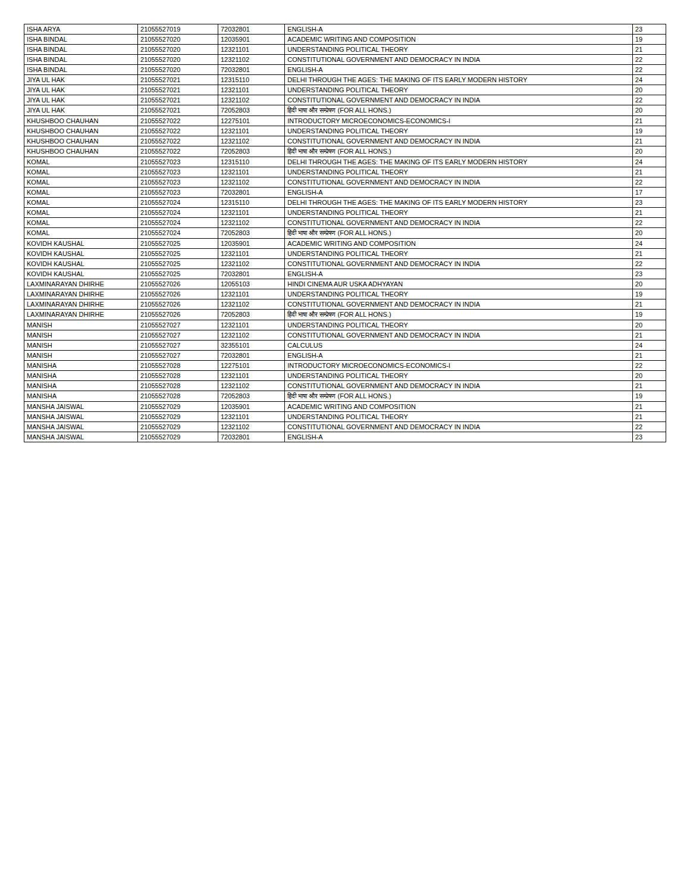| ISHA ARYA | 21055527019 | 72032801 | ENGLISH-A | 23 |
| ISHA BINDAL | 21055527020 | 12035901 | ACADEMIC WRITING AND COMPOSITION | 19 |
| ISHA BINDAL | 21055527020 | 12321101 | UNDERSTANDING POLITICAL THEORY | 21 |
| ISHA BINDAL | 21055527020 | 12321102 | CONSTITUTIONAL GOVERNMENT AND DEMOCRACY IN INDIA | 22 |
| ISHA BINDAL | 21055527020 | 72032801 | ENGLISH-A | 22 |
| JIYA UL HAK | 21055527021 | 12315110 | DELHI THROUGH THE AGES: THE MAKING OF ITS EARLY MODERN HISTORY | 24 |
| JIYA UL HAK | 21055527021 | 12321101 | UNDERSTANDING POLITICAL THEORY | 20 |
| JIYA UL HAK | 21055527021 | 12321102 | CONSTITUTIONAL GOVERNMENT AND DEMOCRACY IN INDIA | 22 |
| JIYA UL HAK | 21055527021 | 72052803 | हिंदी भाषा और सम्प्रेषण (FOR ALL HONS.) | 20 |
| KHUSHBOO CHAUHAN | 21055527022 | 12275101 | INTRODUCTORY MICROECONOMICS-ECONOMICS-I | 21 |
| KHUSHBOO CHAUHAN | 21055527022 | 12321101 | UNDERSTANDING POLITICAL THEORY | 19 |
| KHUSHBOO CHAUHAN | 21055527022 | 12321102 | CONSTITUTIONAL GOVERNMENT AND DEMOCRACY IN INDIA | 21 |
| KHUSHBOO CHAUHAN | 21055527022 | 72052803 | हिंदी भाषा और सम्प्रेषण (FOR ALL HONS.) | 20 |
| KOMAL | 21055527023 | 12315110 | DELHI THROUGH THE AGES: THE MAKING OF ITS EARLY MODERN HISTORY | 24 |
| KOMAL | 21055527023 | 12321101 | UNDERSTANDING POLITICAL THEORY | 21 |
| KOMAL | 21055527023 | 12321102 | CONSTITUTIONAL GOVERNMENT AND DEMOCRACY IN INDIA | 22 |
| KOMAL | 21055527023 | 72032801 | ENGLISH-A | 17 |
| KOMAL | 21055527024 | 12315110 | DELHI THROUGH THE AGES: THE MAKING OF ITS EARLY MODERN HISTORY | 23 |
| KOMAL | 21055527024 | 12321101 | UNDERSTANDING POLITICAL THEORY | 21 |
| KOMAL | 21055527024 | 12321102 | CONSTITUTIONAL GOVERNMENT AND DEMOCRACY IN INDIA | 22 |
| KOMAL | 21055527024 | 72052803 | हिंदी भाषा और सम्प्रेषण (FOR ALL HONS.) | 20 |
| KOVIDH KAUSHAL | 21055527025 | 12035901 | ACADEMIC WRITING AND COMPOSITION | 24 |
| KOVIDH KAUSHAL | 21055527025 | 12321101 | UNDERSTANDING POLITICAL THEORY | 21 |
| KOVIDH KAUSHAL | 21055527025 | 12321102 | CONSTITUTIONAL GOVERNMENT AND DEMOCRACY IN INDIA | 22 |
| KOVIDH KAUSHAL | 21055527025 | 72032801 | ENGLISH-A | 23 |
| LAXMINARAYAN DHIRHE | 21055527026 | 12055103 | HINDI CINEMA AUR USKA ADHYAYAN | 20 |
| LAXMINARAYAN DHIRHE | 21055527026 | 12321101 | UNDERSTANDING POLITICAL THEORY | 19 |
| LAXMINARAYAN DHIRHE | 21055527026 | 12321102 | CONSTITUTIONAL GOVERNMENT AND DEMOCRACY IN INDIA | 21 |
| LAXMINARAYAN DHIRHE | 21055527026 | 72052803 | हिंदी भाषा और सम्प्रेषण (FOR ALL HONS.) | 19 |
| MANISH | 21055527027 | 12321101 | UNDERSTANDING POLITICAL THEORY | 20 |
| MANISH | 21055527027 | 12321102 | CONSTITUTIONAL GOVERNMENT AND DEMOCRACY IN INDIA | 21 |
| MANISH | 21055527027 | 32355101 | CALCULUS | 24 |
| MANISH | 21055527027 | 72032801 | ENGLISH-A | 21 |
| MANISHA | 21055527028 | 12275101 | INTRODUCTORY MICROECONOMICS-ECONOMICS-I | 22 |
| MANISHA | 21055527028 | 12321101 | UNDERSTANDING POLITICAL THEORY | 20 |
| MANISHA | 21055527028 | 12321102 | CONSTITUTIONAL GOVERNMENT AND DEMOCRACY IN INDIA | 21 |
| MANISHA | 21055527028 | 72052803 | हिंदी भाषा और सम्प्रेषण (FOR ALL HONS.) | 19 |
| MANSHA JAISWAL | 21055527029 | 12035901 | ACADEMIC WRITING AND COMPOSITION | 21 |
| MANSHA JAISWAL | 21055527029 | 12321101 | UNDERSTANDING POLITICAL THEORY | 21 |
| MANSHA JAISWAL | 21055527029 | 12321102 | CONSTITUTIONAL GOVERNMENT AND DEMOCRACY IN INDIA | 22 |
| MANSHA JAISWAL | 21055527029 | 72032801 | ENGLISH-A | 23 |